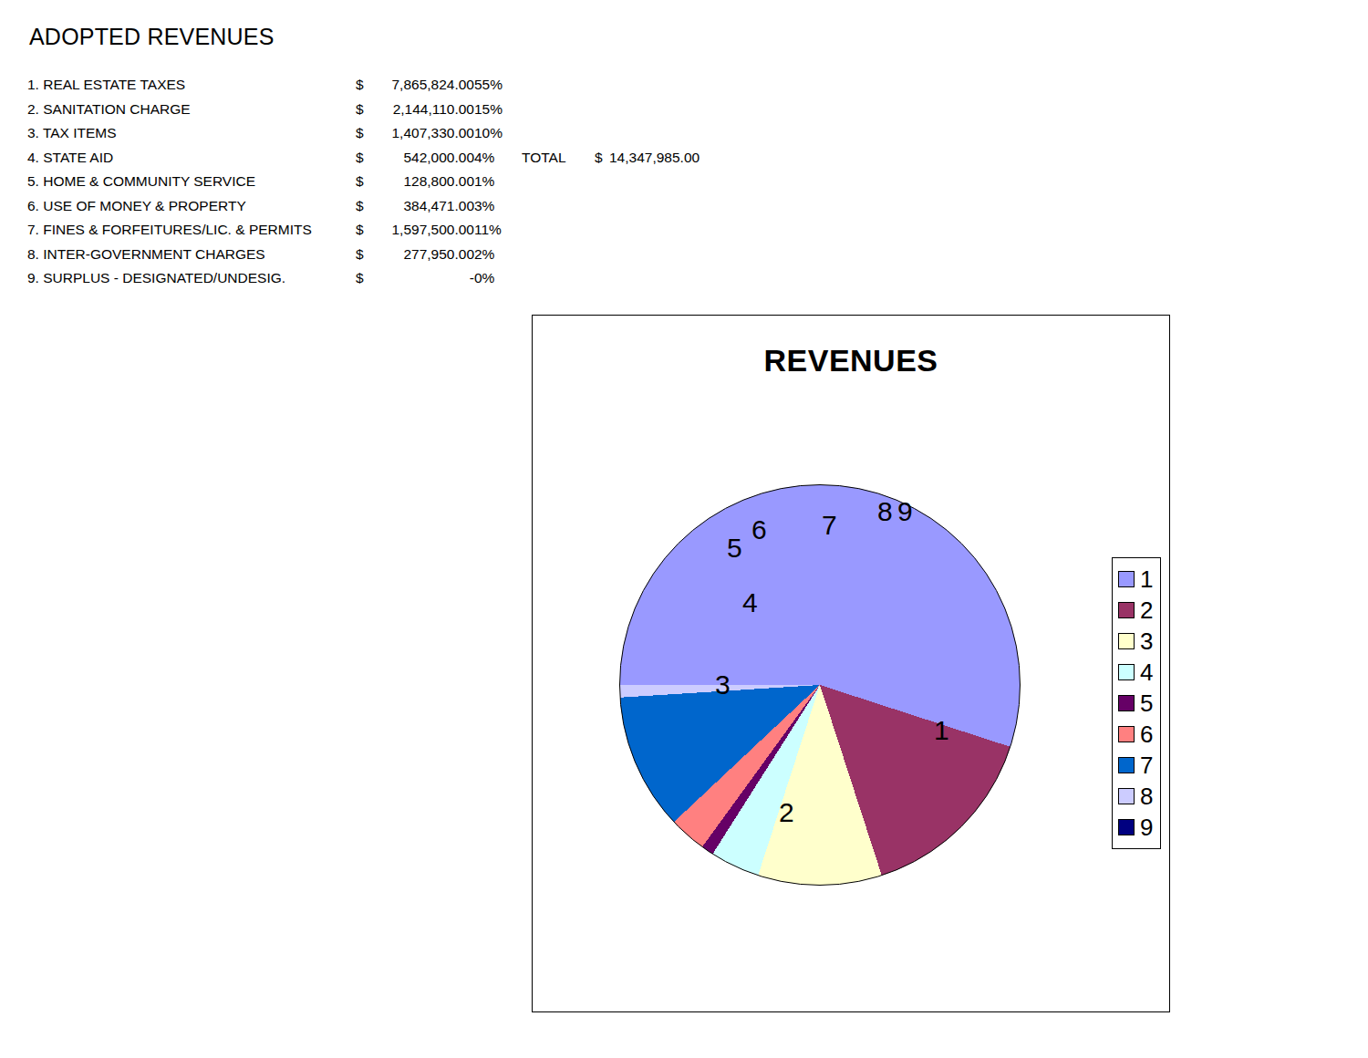ADOPTED REVENUES
| 1. REAL ESTATE TAXES | $ | 7,865,824.00 | 55% | | | |
| 2. SANITATION CHARGE | $ | 2,144,110.00 | 15% | | | |
| 3. TAX ITEMS | $ | 1,407,330.00 | 10% | | | |
| 4. STATE AID | $ | 542,000.00 | 4% | TOTAL | $ | 14,347,985.00 |
| 5. HOME & COMMUNITY SERVICE | $ | 128,800.00 | 1% | | | |
| 6. USE OF MONEY & PROPERTY | $ | 384,471.00 | 3% | | | |
| 7. FINES & FORFEITURES/LIC. & PERMITS | $ | 1,597,500.00 | 11% | | | |
| 8. INTER-GOVERNMENT CHARGES | $ | 277,950.00 | 2% | | | |
| 9. SURPLUS - DESIGNATED/UNDESIG. | $ | - | 0% | | | |
REVENUES
1 2 3 4 5 6 7 8 9
1
2
3
4
5
6
7
8
9